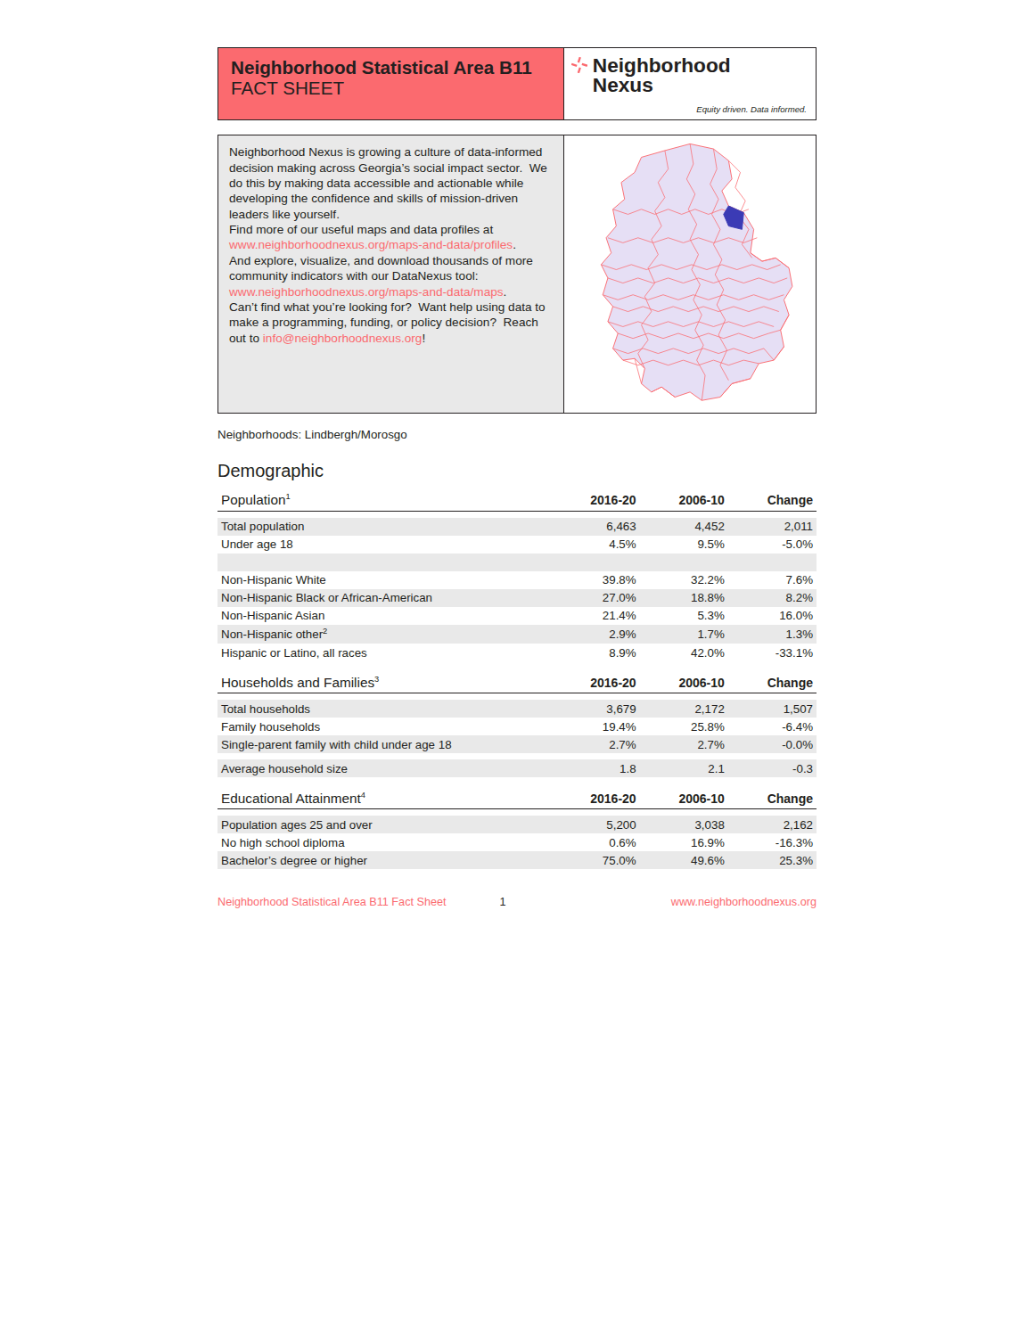Neighborhood Statistical Area B11
FACT SHEET
Neighborhood
Nexus
Equity driven. Data informed.
Neighborhood Nexus is growing a culture of data-informed decision making across Georgia’s social impact sector. We do this by making data accessible and actionable while developing the confidence and skills of mission-driven leaders like yourself.
Find more of our useful maps and data profiles at www.neighborhoodnexus.org/maps-and-data/profiles.
And explore, visualize, and download thousands of more community indicators with our DataNexus tool: www.neighborhoodnexus.org/maps-and-data/maps.
Can’t find what you’re looking for? Want help using data to make a programming, funding, or policy decision? Reach out to info@neighborhoodnexus.org!
Neighborhoods: Lindbergh/Morosgo
Demographic
| Population 1 | 2016-20 | 2006-10 | Change |
| --- | --- | --- | --- |
| Total population | 6,463 | 4,452 | 2,011 |
| Under age 18 | 4.5% | 9.5% | -5.0% |
| Non-Hispanic White | 39.8% | 32.2% | 7.6% |
| Non-Hispanic Black or African-American | 27.0% | 18.8% | 8.2% |
| Non-Hispanic Asian | 21.4% | 5.3% | 16.0% |
| Non-Hispanic other 2 | 2.9% | 1.7% | 1.3% |
| Hispanic or Latino, all races | 8.9% | 42.0% | -33.1% |
| Households and Families 3 | 2016-20 | 2006-10 | Change |
| --- | --- | --- | --- |
| Total households | 3,679 | 2,172 | 1,507 |
| Family households | 19.4% | 25.8% | -6.4% |
| Single-parent family with child under age 18 | 2.7% | 2.7% | -0.0% |
| Average household size | 1.8 | 2.1 | -0.3 |
| Educational Attainment 4 | 2016-20 | 2006-10 | Change |
| --- | --- | --- | --- |
| Population ages 25 and over | 5,200 | 3,038 | 2,162 |
| No high school diploma | 0.6% | 16.9% | -16.3% |
| Bachelor’s degree or higher | 75.0% | 49.6% | 25.3% |
Neighborhood Statistical Area B11 Fact Sheet
1
www.neighborhoodnexus.org